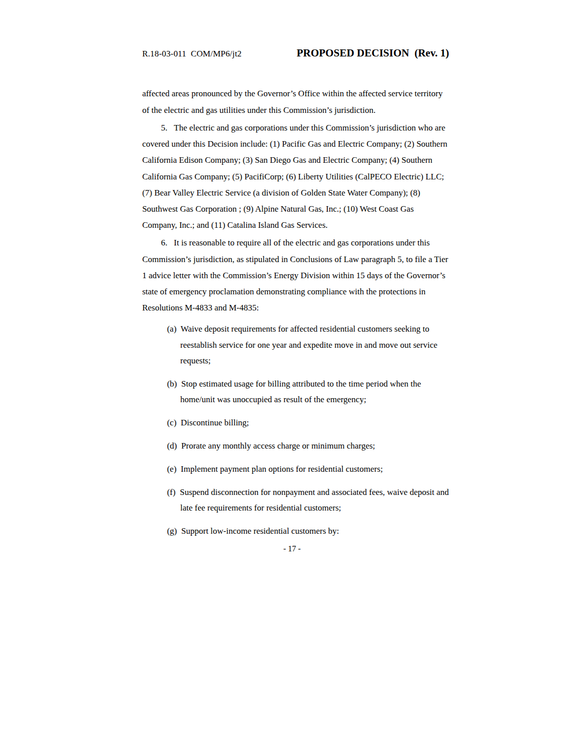R.18-03-011 COM/MP6/jt2
PROPOSED DECISION (Rev. 1)
affected areas pronounced by the Governor’s Office within the affected service territory of the electric and gas utilities under this Commission’s jurisdiction.
5. The electric and gas corporations under this Commission’s jurisdiction who are covered under this Decision include: (1) Pacific Gas and Electric Company; (2) Southern California Edison Company; (3) San Diego Gas and Electric Company; (4) Southern California Gas Company; (5) PacifiCorp; (6) Liberty Utilities (CalPECO Electric) LLC; (7) Bear Valley Electric Service (a division of Golden State Water Company); (8) Southwest Gas Corporation ; (9) Alpine Natural Gas, Inc.; (10) West Coast Gas Company, Inc.; and (11) Catalina Island Gas Services.
6. It is reasonable to require all of the electric and gas corporations under this Commission’s jurisdiction, as stipulated in Conclusions of Law paragraph 5, to file a Tier 1 advice letter with the Commission’s Energy Division within 15 days of the Governor’s state of emergency proclamation demonstrating compliance with the protections in Resolutions M-4833 and M-4835:
(a) Waive deposit requirements for affected residential customers seeking to reestablish service for one year and expedite move in and move out service requests;
(b) Stop estimated usage for billing attributed to the time period when the home/unit was unoccupied as result of the emergency;
(c) Discontinue billing;
(d) Prorate any monthly access charge or minimum charges;
(e) Implement payment plan options for residential customers;
(f) Suspend disconnection for nonpayment and associated fees, waive deposit and late fee requirements for residential customers;
(g) Support low-income residential customers by:
- 17 -